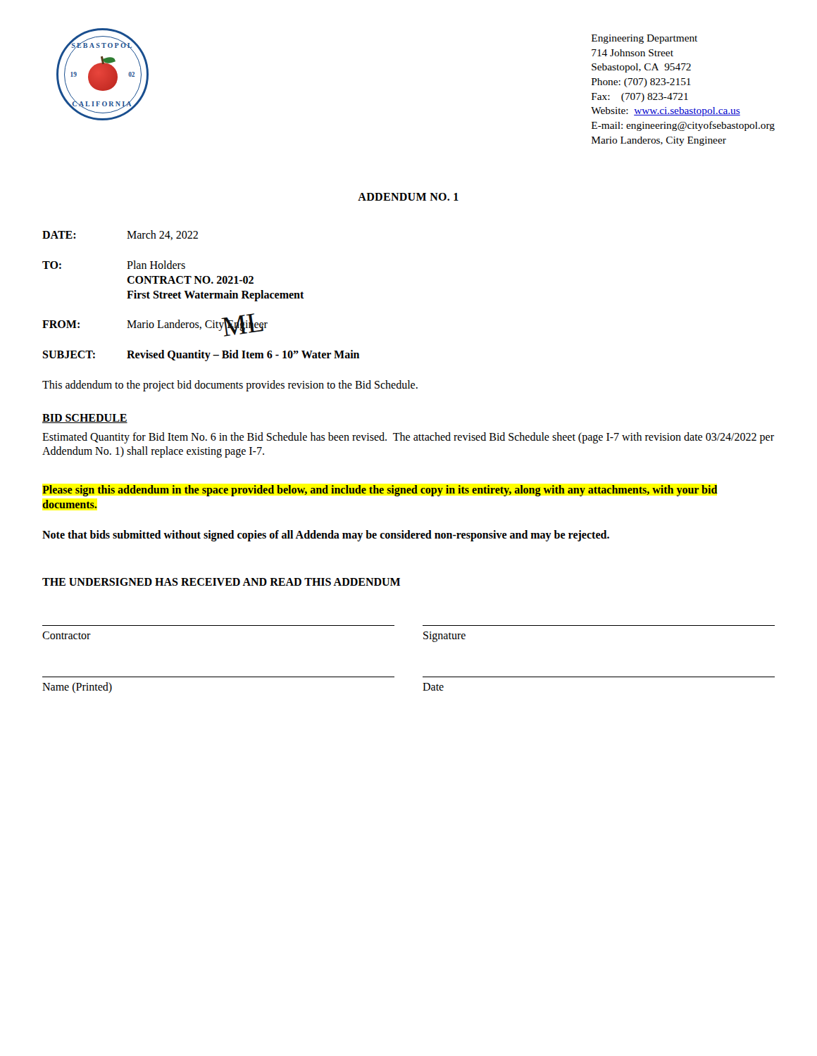SEBASTOPOL
19
02
CALIFORNIA
Engineering Department
714 Johnson Street
Sebastopol, CA 95472
Phone: (707) 823-2151
Fax: (707) 823-4721
Website: www.ci.sebastopol.ca.us
E-mail: engineering@cityofsebastopol.org
Mario Landeros, City Engineer
ADDENDUM NO. 1
DATE:
March 24, 2022
TO:
Plan Holders
CONTRACT NO. 2021-02
First Street Watermain Replacement
FROM:
Mario Landeros, City Engineer
ML
SUBJECT:
Revised Quantity – Bid Item 6 - 10” Water Main
This addendum to the project bid documents provides revision to the Bid Schedule.
BID SCHEDULE
Estimated Quantity for Bid Item No. 6 in the Bid Schedule has been revised. The attached revised Bid Schedule sheet (page I-7 with revision date 03/24/2022 per Addendum No. 1) shall replace existing page I-7.
Please sign this addendum in the space provided below, and include the signed copy in its entirety, along with any attachments, with your bid documents.
Note that bids submitted without signed copies of all Addenda may be considered non-responsive and may be rejected.
THE UNDERSIGNED HAS RECEIVED AND READ THIS ADDENDUM
Contractor
Signature
Name (Printed)
Date